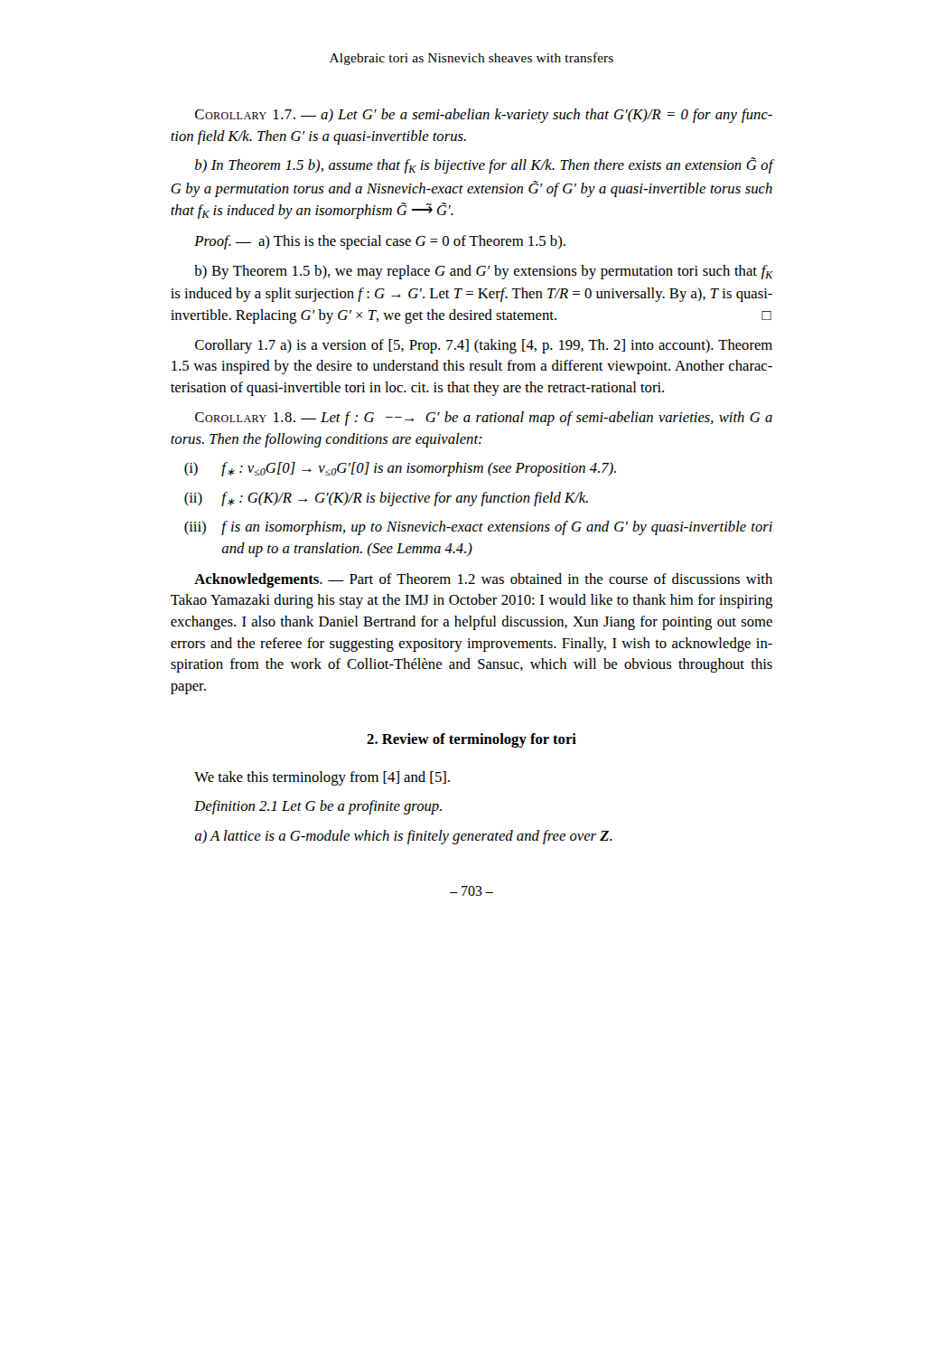Algebraic tori as Nisnevich sheaves with transfers
Corollary 1.7. — a) Let G′ be a semi-abelian k-variety such that G′(K)/R = 0 for any function field K/k. Then G′ is a quasi-invertible torus.
b) In Theorem 1.5 b), assume that fK is bijective for all K/k. Then there exists an extension G̃ of G by a permutation torus and a Nisnevich-exact extension G̃′ of G′ by a quasi-invertible torus such that fK is induced by an isomorphism G̃ ⟶̃ G̃′.
Proof. — a) This is the special case G = 0 of Theorem 1.5 b).
b) By Theorem 1.5 b), we may replace G and G′ by extensions by permutation tori such that fK is induced by a split surjection f : G → G′. Let T = Kerf. Then T/R = 0 universally. By a), T is quasi-invertible. Replacing G′ by G′ × T, we get the desired statement.□
Corollary 1.7 a) is a version of [5, Prop. 7.4] (taking [4, p. 199, Th. 2] into account). Theorem 1.5 was inspired by the desire to understand this result from a different viewpoint. Another characterisation of quasi-invertible tori in loc. cit. is that they are the retract-rational tori.
Corollary 1.8. — Let f : G −−→ G′ be a rational map of semi-abelian varieties, with G a torus. Then the following conditions are equivalent:
(i) f∗ : ν≤0 G[0] → ν≤0 G′[0] is an isomorphism (see Proposition 4.7).
(ii) f∗ : G(K)/R → G′(K)/R is bijective for any function field K/k.
(iii) f is an isomorphism, up to Nisnevich-exact extensions of G and G′ by quasi-invertible tori and up to a translation. (See Lemma 4.4.)
Acknowledgements. — Part of Theorem 1.2 was obtained in the course of discussions with Takao Yamazaki during his stay at the IMJ in October 2010: I would like to thank him for inspiring exchanges. I also thank Daniel Bertrand for a helpful discussion, Xun Jiang for pointing out some errors and the referee for suggesting expository improvements. Finally, I wish to acknowledge inspiration from the work of Colliot-Thélène and Sansuc, which will be obvious throughout this paper.
2. Review of terminology for tori
We take this terminology from [4] and [5].
Definition 2.1 Let G be a profinite group.
a) A lattice is a G-module which is finitely generated and free over Z.
– 703 –